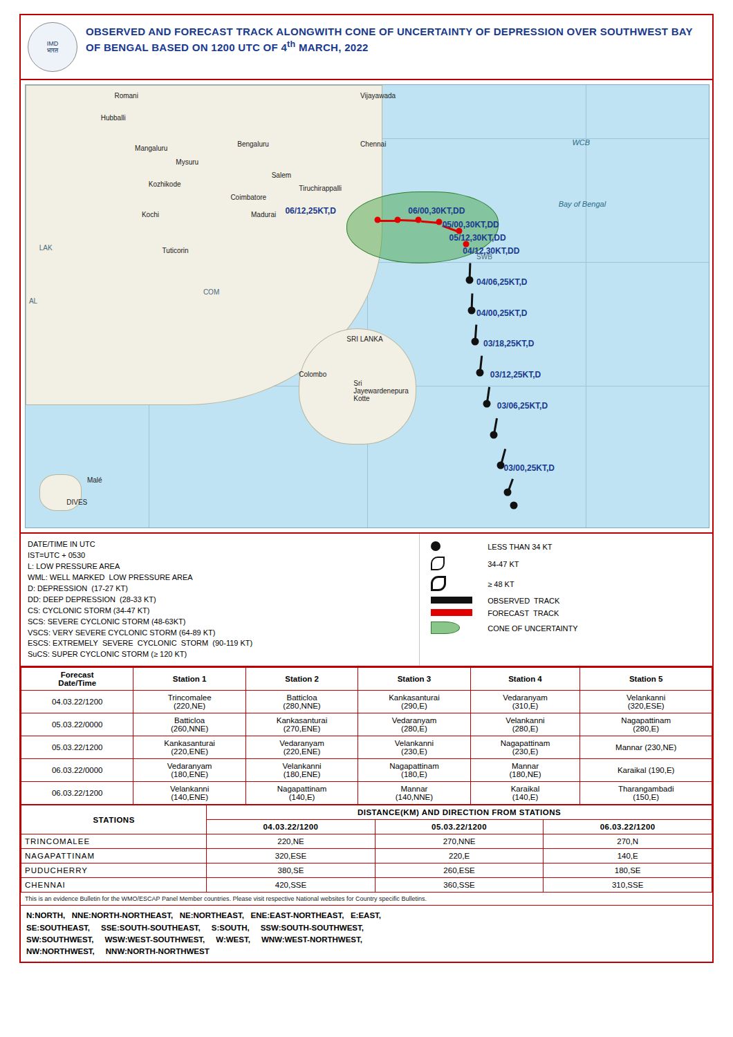IMD
भारत
OBSERVED AND FORECAST TRACK ALONGWITH CONE OF UNCERTAINTY OF DEPRESSION OVER SOUTHWEST BAY OF BENGAL BASED ON 1200 UTC OF 4th MARCH, 2022
WCB
Bay of Bengal
SWB
LAK
COM
AL
Romani
Vijayawada
Hubballi
Mangaluru
Bengaluru
Chennai
Mysuru
Salem
Kozhikode
Coimbatore
Tiruchirappalli
Kochi
Madurai
Tuticorin
SRI LANKA
Colombo
Sri
Jayewardenepura
Kotte
Malé
DIVES
06/12,25KT,D
06/00,30KT,DD
05/00,30KT,DD
05/12,30KT,DD
04/12,30KT,DD
04/06,25KT,D
04/00,25KT,D
03/18,25KT,D
03/12,25KT,D
03/06,25KT,D
03/00,25KT,D
DATE/TIME IN UTC
IST=UTC + 0530
L: LOW PRESSURE AREA
WML: WELL MARKED LOW PRESSURE AREA
D: DEPRESSION (17-27 KT)
DD: DEEP DEPRESSION (28-33 KT)
CS: CYCLONIC STORM (34-47 KT)
SCS: SEVERE CYCLONIC STORM (48-63KT)
VSCS: VERY SEVERE CYCLONIC STORM (64-89 KT)
ESCS: EXTREMELY SEVERE CYCLONIC STORM (90-119 KT)
SuCS: SUPER CYCLONIC STORM (≥ 120 KT)
| | LESS THAN 34 KT |
| | 34-47 KT |
| | ≥ 48 KT |
| | OBSERVED TRACK |
| | FORECAST TRACK |
| | CONE OF UNCERTAINTY |
| Forecast Date/Time | Station 1 | Station 2 | Station 3 | Station 4 | Station 5 |
| --- | --- | --- | --- | --- | --- |
| 04.03.22/1200 | Trincomalee (220,NE) | Batticloa (280,NNE) | Kankasanturai (290,E) | Vedaranyam (310,E) | Velankanni (320,ESE) |
| 05.03.22/0000 | Batticloa (260,NNE) | Kankasanturai (270,ENE) | Vedaranyam (280,E) | Velankanni (280,E) | Nagapattinam (280,E) |
| 05.03.22/1200 | Kankasanturai (220,ENE) | Vedaranyam (220,ENE) | Velankanni (230,E) | Nagapattinam (230,E) | Mannar (230,NE) |
| 06.03.22/0000 | Vedaranyam (180,ENE) | Velankanni (180,ENE) | Nagapattinam (180,E) | Mannar (180,NE) | Karaikal (190,E) |
| 06.03.22/1200 | Velankanni (140,ENE) | Nagapattinam (140,E) | Mannar (140,NNE) | Karaikal (140,E) | Tharangambadi (150,E) |
| STATIONS | DISTANCE(KM) AND DIRECTION FROM STATIONS |
| --- | --- |
| 04.03.22/1200 | 05.03.22/1200 | 06.03.22/1200 |
| TRINCOMALEE | 220,NE | 270,NNE | 270,N |
| NAGAPATTINAM | 320,ESE | 220,E | 140,E |
| PUDUCHERRY | 380,SE | 260,ESE | 180,SE |
| CHENNAI | 420,SSE | 360,SSE | 310,SSE |
This is an evidence Bulletin for the WMO/ESCAP Panel Member countries. Please visit respective National websites for Country specific Bulletins.
N:NORTH, NNE:NORTH-NORTHEAST, NE:NORTHEAST, ENE:EAST-NORTHEAST, E:EAST,
SE:SOUTHEAST, SSE:SOUTH-SOUTHEAST, S:SOUTH, SSW:SOUTH-SOUTHWEST,
SW:SOUTHWEST, WSW:WEST-SOUTHWEST, W:WEST, WNW:WEST-NORTHWEST,
NW:NORTHWEST, NNW:NORTH-NORTHWEST